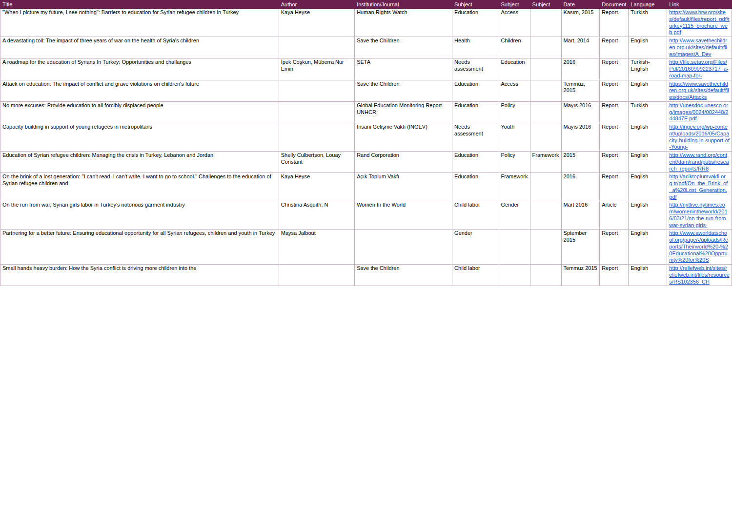| Title | Author | Institution/Journal | Subject | Subject | Subject | Date | Document | Language | Link |
| --- | --- | --- | --- | --- | --- | --- | --- | --- | --- |
| "When I picture my future, I see nothing": Barriers to education for Syrian refugee children in Turkey | Kaya Heyse | Human Rights Watch | Education | Access | | Kasım, 2015 | Report | Turkish | https://www.hrw.org/sites/default/files/report_pdf/turkey1115_brochure_web.pdf |
| A devastating toll: The impact of three years of war on the health of Syria's children | | Save the Children | Health | Children | | Mart, 2014 | Report | English | http://www.savethechildren.org.uk/sites/default/files/images/A_Dev |
| A roadmap for the education of Syrians In Turkey: Opportunities and challanges | İpek Coşkun, Müberra Nur Emin | SETA | Needs assessment | Education | | 2016 | Report | Turkish-English | http://file.setav.org/Files/Pdf/20160909223717_a-road-map-for- |
| Attack on education: The impact of conflict and grave violations on children's future | | Save the Children | Education | Access | | Temmuz, 2015 | Report | English | https://www.savethechildren.org.uk/sites/default/files/docs/Attacks |
| No more excuses: Provide education to all forcibly displaced people | | Global Education Monitoring Report-UNHCR | Education | Policy | | Mayıs 2016 | Report | Turkish | http://unesdoc.unesco.org/images/0024/002448/244847E.pdf |
| Capacity building in support of young refugees in metropolitans | | İnsani Gelişme Vakfı (İNGEV) | Needs assessment | Youth | | Mayıs 2016 | Report | English | http://ingev.org/wp-content/uploads/2016/05/Capacity-building-in-support-of-Young- |
| Education of Syrian refugee children: Managing the crisis in Turkey, Lebanon and Jordan | Shelly Culbertson, Louay Constant | Rand Corporation | Education | Policy | Framework | 2015 | Report | English | http://www.rand.org/content/dam/rand/pubs/research_reports/RR8 |
| On the brink of a lost generation: "I can't read. I can't write. I want to go to school." Challenges to the education of Syrian refugee children and | Kaya Heyse | Açık Toplum Vakfı | Education | Framework | | 2016 | Report | English | http://aciktoplumvakfi.org.tr/pdf/On_the_Brink_of_a%20Lost_Generation.pdf |
| On the run from war, Syrian girls labor in Turkey's notorious garment industry | Christina Asquith, N | Women In the World | Child labor | Gender | | Mart 2016 | Article | English | http://nytlive.nytimes.com/womenintheworld/2016/03/21/on-the-run-from-war-syrian-girls- |
| Partnering for a better future: Ensuring educational opportunity for all Syrian refugees, children and youth in Turkey | Maysa Jalbout | | Gender | | | Sptember 2015 | Report | English | http://www.aworldatschool.org/page/-/uploads/Reports/Theirworld%20-%20Educational%20Opprtunity%20for%20S |
| Small hands heavy burden: How the Syria conflict is driving more children into the | | Save the Children | Child labor | | | Temmuz 2015 | Report | English | http://reliefweb.int/sites/reliefweb.int/files/resources/RS102356_CH |